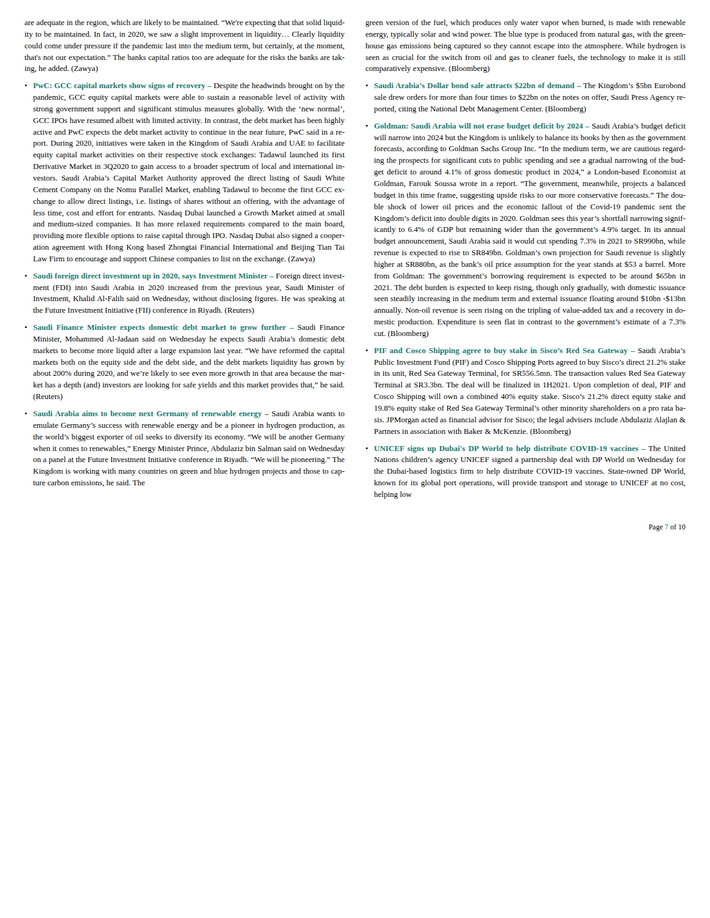are adequate in the region, which are likely to be maintained. “We're expecting that that solid liquidity to be maintained. In fact, in 2020, we saw a slight improvement in liquidity… Clearly liquidity could come under pressure if the pandemic last into the medium term, but certainly, at the moment, that's not our expectation.” The banks capital ratios too are adequate for the risks the banks are taking, he added. (Zawya)
PwC: GCC capital markets show signs of recovery – Despite the headwinds brought on by the pandemic, GCC equity capital markets were able to sustain a reasonable level of activity with strong government support and significant stimulus measures globally. With the ‘new normal’, GCC IPOs have resumed albeit with limited activity. In contrast, the debt market has been highly active and PwC expects the debt market activity to continue in the near future, PwC said in a report. During 2020, initiatives were taken in the Kingdom of Saudi Arabia and UAE to facilitate equity capital market activities on their respective stock exchanges: Tadawul launched its first Derivative Market in 3Q2020 to gain access to a broader spectrum of local and international investors. Saudi Arabia’s Capital Market Authority approved the direct listing of Saudi White Cement Company on the Nomu Parallel Market, enabling Tadawul to become the first GCC exchange to allow direct listings, i.e. listings of shares without an offering, with the advantage of less time, cost and effort for entrants. Nasdaq Dubai launched a Growth Market aimed at small and medium-sized companies. It has more relaxed requirements compared to the main board, providing more flexible options to raise capital through IPO. Nasdaq Dubai also signed a cooperation agreement with Hong Kong based Zhongtai Financial International and Beijing Tian Tai Law Firm to encourage and support Chinese companies to list on the exchange. (Zawya)
Saudi foreign direct investment up in 2020, says Investment Minister – Foreign direct investment (FDI) into Saudi Arabia in 2020 increased from the previous year, Saudi Minister of Investment, Khalid Al-Falih said on Wednesday, without disclosing figures. He was speaking at the Future Investment Initiative (FII) conference in Riyadh. (Reuters)
Saudi Finance Minister expects domestic debt market to grow further – Saudi Finance Minister, Mohammed Al-Jadaan said on Wednesday he expects Saudi Arabia’s domestic debt markets to become more liquid after a large expansion last year. “We have reformed the capital markets both on the equity side and the debt side, and the debt markets liquidity has grown by about 200% during 2020, and we’re likely to see even more growth in that area because the market has a depth (and) investors are looking for safe yields and this market provides that,” he said. (Reuters)
Saudi Arabia aims to become next Germany of renewable energy – Saudi Arabia wants to emulate Germany’s success with renewable energy and be a pioneer in hydrogen production, as the world’s biggest exporter of oil seeks to diversify its economy. “We will be another Germany when it comes to renewables,” Energy Minister Prince, Abdulaziz bin Salman said on Wednesday on a panel at the Future Investment Initiative conference in Riyadh. “We will be pioneering.” The Kingdom is working with many countries on green and blue hydrogen projects and those to capture carbon emissions, he said. The
green version of the fuel, which produces only water vapor when burned, is made with renewable energy, typically solar and wind power. The blue type is produced from natural gas, with the greenhouse gas emissions being captured so they cannot escape into the atmosphere. While hydrogen is seen as crucial for the switch from oil and gas to cleaner fuels, the technology to make it is still comparatively expensive. (Bloomberg)
Saudi Arabia’s Dollar bond sale attracts $22bn of demand – The Kingdom’s $5bn Eurobond sale drew orders for more than four times to $22bn on the notes on offer, Saudi Press Agency reported, citing the National Debt Management Center. (Bloomberg)
Goldman: Saudi Arabia will not erase budget deficit by 2024 – Saudi Arabia’s budget deficit will narrow into 2024 but the Kingdom is unlikely to balance its books by then as the government forecasts, according to Goldman Sachs Group Inc. “In the medium term, we are cautious regarding the prospects for significant cuts to public spending and see a gradual narrowing of the budget deficit to around 4.1% of gross domestic product in 2024,” a London-based Economist at Goldman, Farouk Soussa wrote in a report. “The government, meanwhile, projects a balanced budget in this time frame, suggesting upside risks to our more conservative forecasts.” The double shock of lower oil prices and the economic fallout of the Covid-19 pandemic sent the Kingdom’s deficit into double digits in 2020. Goldman sees this year’s shortfall narrowing significantly to 6.4% of GDP but remaining wider than the government’s 4.9% target. In its annual budget announcement, Saudi Arabia said it would cut spending 7.3% in 2021 to SR990bn, while revenue is expected to rise to SR849bn. Goldman’s own projection for Saudi revenue is slightly higher at SR880bn, as the bank’s oil price assumption for the year stands at $53 a barrel. More from Goldman: The government’s borrowing requirement is expected to be around $65bn in 2021. The debt burden is expected to keep rising, though only gradually, with domestic issuance seen steadily increasing in the medium term and external issuance floating around $10bn -$13bn annually. Non-oil revenue is seen rising on the tripling of value-added tax and a recovery in domestic production. Expenditure is seen flat in contrast to the government’s estimate of a 7.3% cut. (Bloomberg)
PIF and Cosco Shipping agree to buy stake in Sisco’s Red Sea Gateway – Saudi Arabia’s Public Investment Fund (PIF) and Cosco Shipping Ports agreed to buy Sisco’s direct 21.2% stake in its unit, Red Sea Gateway Terminal, for SR556.5mn. The transaction values Red Sea Gateway Terminal at SR3.3bn. The deal will be finalized in 1H2021. Upon completion of deal, PIF and Cosco Shipping will own a combined 40% equity stake. Sisco’s 21.2% direct equity stake and 19.8% equity stake of Red Sea Gateway Terminal’s other minority shareholders on a pro rata basis. JPMorgan acted as financial advisor for Sisco; the legal advisers include Abdulaziz Alajlan & Partners in association with Baker & McKenzie. (Bloomberg)
UNICEF signs up Dubai's DP World to help distribute COVID-19 vaccines – The United Nations children’s agency UNICEF signed a partnership deal with DP World on Wednesday for the Dubai-based logistics firm to help distribute COVID-19 vaccines. State-owned DP World, known for its global port operations, will provide transport and storage to UNICEF at no cost, helping low
Page 7 of 10